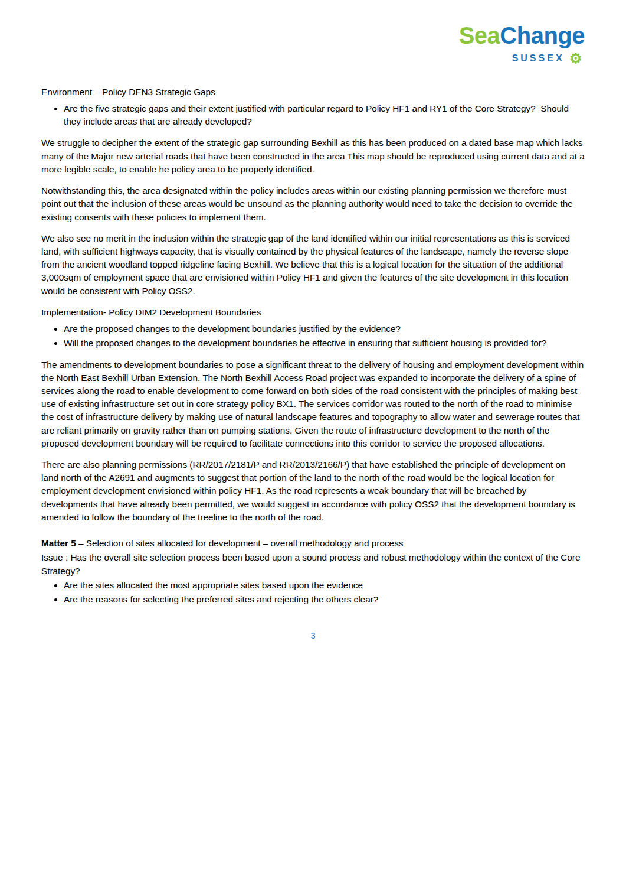Sea Change
SUSSEX ⚙
Environment – Policy DEN3 Strategic Gaps
Are the five strategic gaps and their extent justified with particular regard to Policy HF1 and RY1 of the Core Strategy? Should they include areas that are already developed?
We struggle to decipher the extent of the strategic gap surrounding Bexhill as this has been produced on a dated base map which lacks many of the Major new arterial roads that have been constructed in the area This map should be reproduced using current data and at a more legible scale, to enable he policy area to be properly identified.
Notwithstanding this, the area designated within the policy includes areas within our existing planning permission we therefore must point out that the inclusion of these areas would be unsound as the planning authority would need to take the decision to override the existing consents with these policies to implement them.
We also see no merit in the inclusion within the strategic gap of the land identified within our initial representations as this is serviced land, with sufficient highways capacity, that is visually contained by the physical features of the landscape, namely the reverse slope from the ancient woodland topped ridgeline facing Bexhill. We believe that this is a logical location for the situation of the additional 3,000sqm of employment space that are envisioned within Policy HF1 and given the features of the site development in this location would be consistent with Policy OSS2.
Implementation- Policy DIM2 Development Boundaries
Are the proposed changes to the development boundaries justified by the evidence?
Will the proposed changes to the development boundaries be effective in ensuring that sufficient housing is provided for?
The amendments to development boundaries to pose a significant threat to the delivery of housing and employment development within the North East Bexhill Urban Extension. The North Bexhill Access Road project was expanded to incorporate the delivery of a spine of services along the road to enable development to come forward on both sides of the road consistent with the principles of making best use of existing infrastructure set out in core strategy policy BX1. The services corridor was routed to the north of the road to minimise the cost of infrastructure delivery by making use of natural landscape features and topography to allow water and sewerage routes that are reliant primarily on gravity rather than on pumping stations. Given the route of infrastructure development to the north of the proposed development boundary will be required to facilitate connections into this corridor to service the proposed allocations.
There are also planning permissions (RR/2017/2181/P and RR/2013/2166/P) that have established the principle of development on land north of the A2691 and augments to suggest that portion of the land to the north of the road would be the logical location for employment development envisioned within policy HF1. As the road represents a weak boundary that will be breached by developments that have already been permitted, we would suggest in accordance with policy OSS2 that the development boundary is amended to follow the boundary of the treeline to the north of the road.
Matter 5 – Selection of sites allocated for development – overall methodology and process
Issue : Has the overall site selection process been based upon a sound process and robust methodology within the context of the Core Strategy?
Are the sites allocated the most appropriate sites based upon the evidence
Are the reasons for selecting the preferred sites and rejecting the others clear?
3